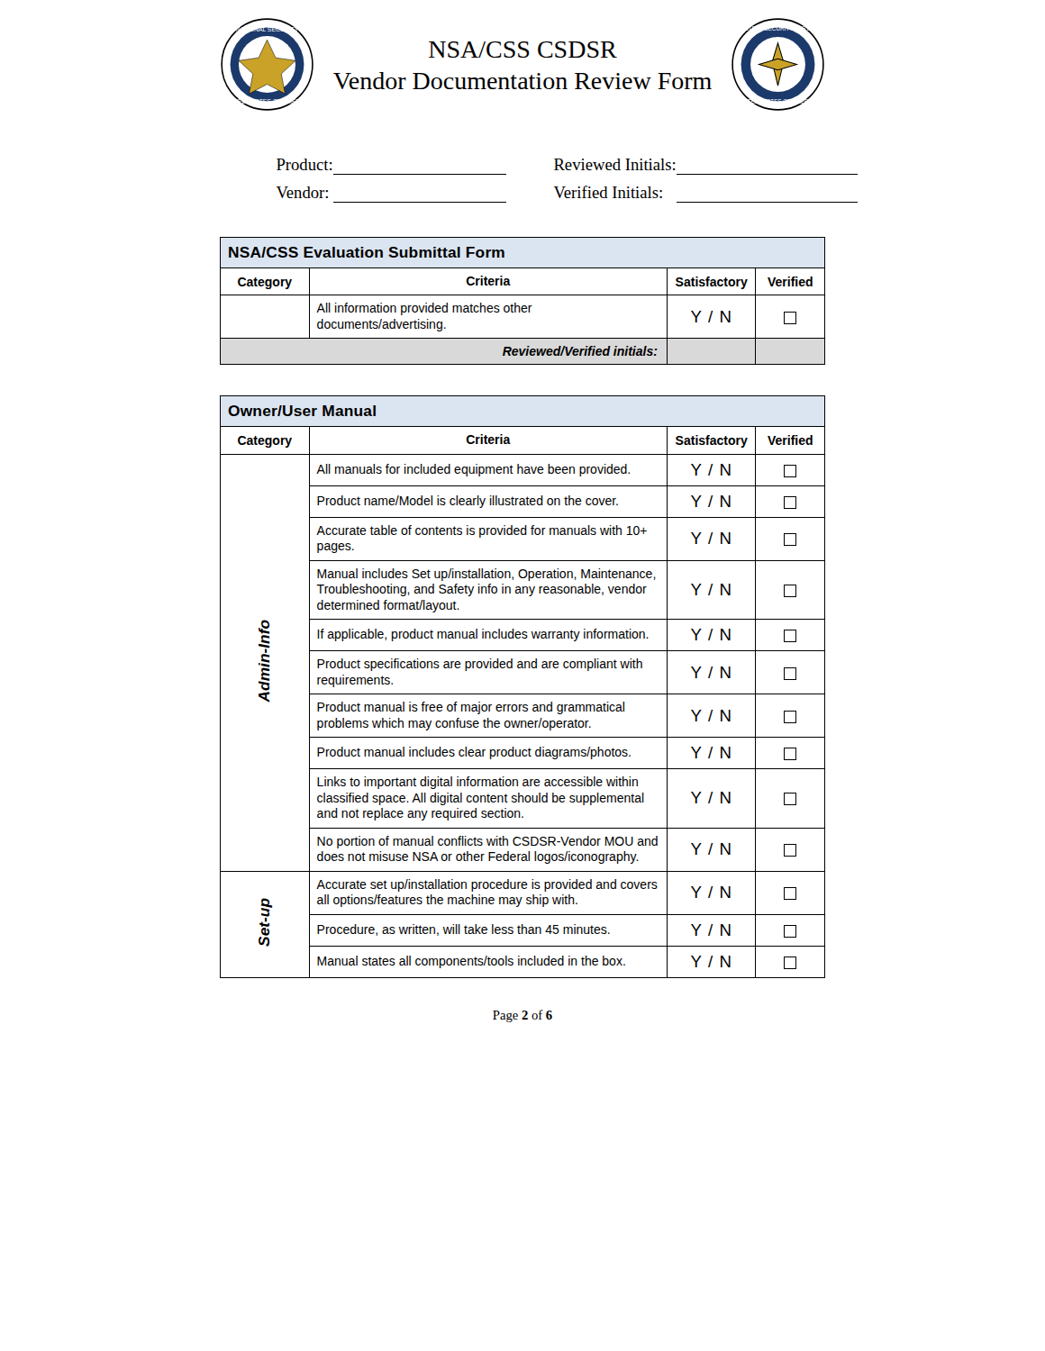NSA/CSS CSDSR
Vendor Documentation Review Form
| Product: | | Reviewed Initials: | |
| Vendor: | | Verified Initials: | |
| NSA/CSS Evaluation Submittal Form |
| Category | Criteria | Satisfactory | Verified |
| | All information provided matches other documents/advertising. | Y / N | |
| Reviewed/Verified initials: | | |
| Owner/User Manual |
| Category | Criteria | Satisfactory | Verified |
| Admin-Info | All manuals for included equipment have been provided. | Y / N | |
| Product name/Model is clearly illustrated on the cover. | Y / N | |
| Accurate table of contents is provided for manuals with 10+ pages. | Y / N | |
| Manual includes Set up/installation, Operation, Maintenance, Troubleshooting, and Safety info in any reasonable, vendor determined format/layout. | Y / N | |
| If applicable, product manual includes warranty information. | Y / N | |
| Product specifications are provided and are compliant with requirements. | Y / N | |
| Product manual is free of major errors and grammatical problems which may confuse the owner/operator. | Y / N | |
| Product manual includes clear product diagrams/photos. | Y / N | |
| Links to important digital information are accessible within classified space. All digital content should be supplemental and not replace any required section. | Y / N | |
| No portion of manual conflicts with CSDSR-Vendor MOU and does not misuse NSA or other Federal logos/iconography. | Y / N | |
| Set-up | Accurate set up/installation procedure is provided and covers all options/features the machine may ship with. | Y / N | |
| Procedure, as written, will take less than 45 minutes. | Y / N | |
| Manual states all components/tools included in the box. | Y / N | |
Page 2 of 6